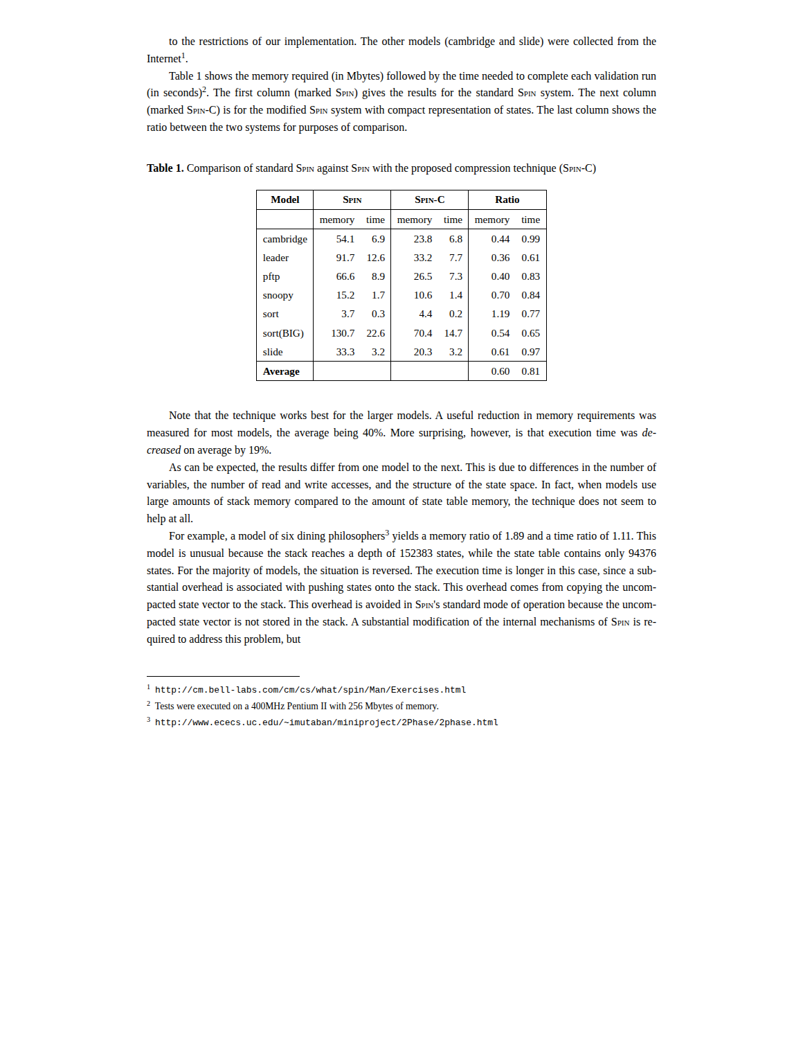to the restrictions of our implementation. The other models (cambridge and slide) were collected from the Internet1.
Table 1 shows the memory required (in Mbytes) followed by the time needed to complete each validation run (in seconds)2. The first column (marked Spin) gives the results for the standard Spin system. The next column (marked Spin-C) is for the modified Spin system with compact representation of states. The last column shows the ratio between the two systems for purposes of comparison.
Table 1. Comparison of standard Spin against Spin with the proposed compression technique (Spin-C)
| Model | Spin | Spin -C | Ratio |
| --- | --- | --- | --- |
| | memory | time | memory | time | memory | time |
| cambridge | 54.1 | 6.9 | 23.8 | 6.8 | 0.44 | 0.99 |
| leader | 91.7 | 12.6 | 33.2 | 7.7 | 0.36 | 0.61 |
| pftp | 66.6 | 8.9 | 26.5 | 7.3 | 0.40 | 0.83 |
| snoopy | 15.2 | 1.7 | 10.6 | 1.4 | 0.70 | 0.84 |
| sort | 3.7 | 0.3 | 4.4 | 0.2 | 1.19 | 0.77 |
| sort(BIG) | 130.7 | 22.6 | 70.4 | 14.7 | 0.54 | 0.65 |
| slide | 33.3 | 3.2 | 20.3 | 3.2 | 0.61 | 0.97 |
| Average | | | | | 0.60 | 0.81 |
Note that the technique works best for the larger models. A useful reduction in memory requirements was measured for most models, the average being 40%. More surprising, however, is that execution time was decreased on average by 19%.
As can be expected, the results differ from one model to the next. This is due to differences in the number of variables, the number of read and write accesses, and the structure of the state space. In fact, when models use large amounts of stack memory compared to the amount of state table memory, the technique does not seem to help at all.
For example, a model of six dining philosophers3 yields a memory ratio of 1.89 and a time ratio of 1.11. This model is unusual because the stack reaches a depth of 152383 states, while the state table contains only 94376 states. For the majority of models, the situation is reversed. The execution time is longer in this case, since a substantial overhead is associated with pushing states onto the stack. This overhead comes from copying the uncompacted state vector to the stack. This overhead is avoided in Spin's standard mode of operation because the uncompacted state vector is not stored in the stack. A substantial modification of the internal mechanisms of Spin is required to address this problem, but
1 http://cm.bell-labs.com/cm/cs/what/spin/Man/Exercises.html
2 Tests were executed on a 400MHz Pentium II with 256 Mbytes of memory.
3 http://www.ececs.uc.edu/~imutaban/miniproject/2Phase/2phase.html